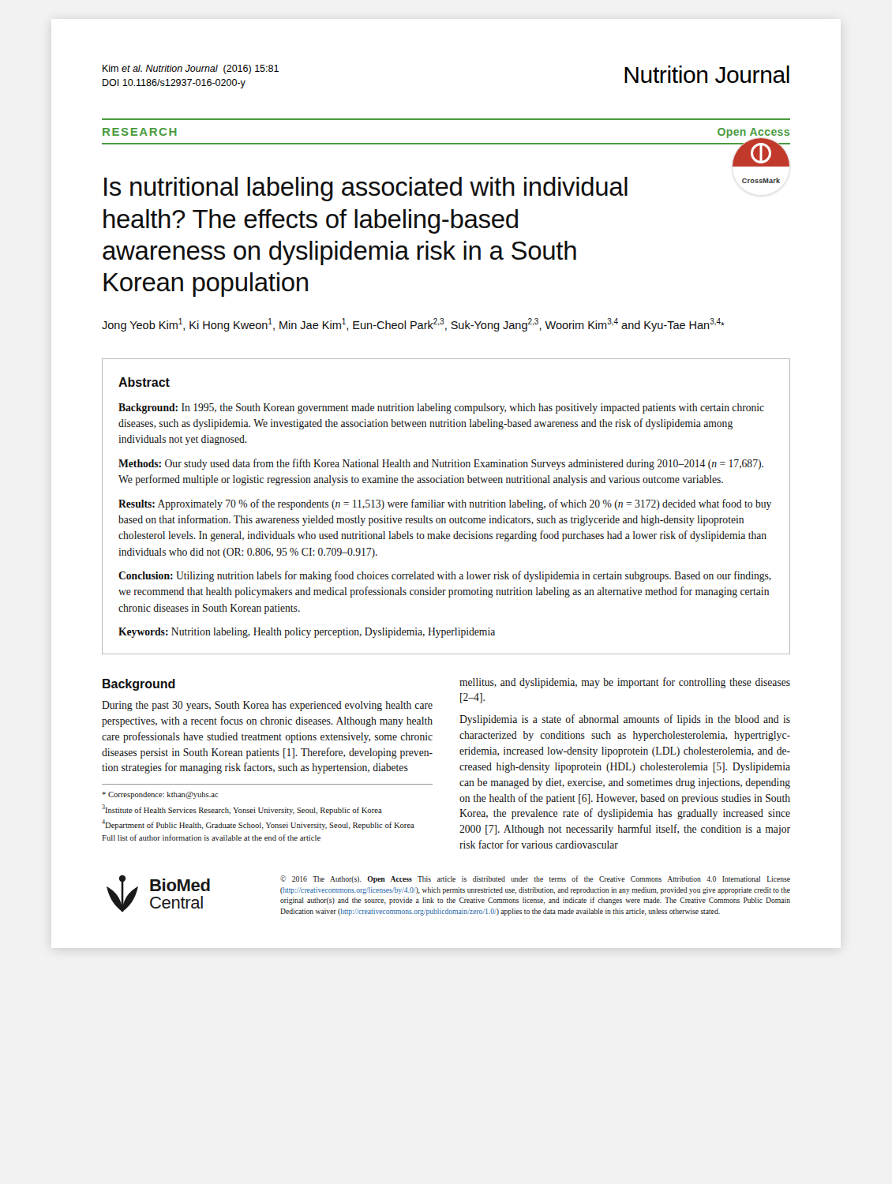Kim et al. Nutrition Journal (2016) 15:81
DOI 10.1186/s12937-016-0200-y
Nutrition Journal
RESEARCH
Open Access
CrossMark
Is nutritional labeling associated with individual health? The effects of labeling-based awareness on dyslipidemia risk in a South Korean population
Jong Yeob Kim1, Ki Hong Kweon1, Min Jae Kim1, Eun-Cheol Park2,3, Suk-Yong Jang2,3, Woorim Kim3,4 and Kyu-Tae Han3,4*
Abstract
Background: In 1995, the South Korean government made nutrition labeling compulsory, which has positively impacted patients with certain chronic diseases, such as dyslipidemia. We investigated the association between nutrition labeling-based awareness and the risk of dyslipidemia among individuals not yet diagnosed.
Methods: Our study used data from the fifth Korea National Health and Nutrition Examination Surveys administered during 2010–2014 (n = 17,687). We performed multiple or logistic regression analysis to examine the association between nutritional analysis and various outcome variables.
Results: Approximately 70 % of the respondents (n = 11,513) were familiar with nutrition labeling, of which 20 % (n = 3172) decided what food to buy based on that information. This awareness yielded mostly positive results on outcome indicators, such as triglyceride and high-density lipoprotein cholesterol levels. In general, individuals who used nutritional labels to make decisions regarding food purchases had a lower risk of dyslipidemia than individuals who did not (OR: 0.806, 95 % CI: 0.709–0.917).
Conclusion: Utilizing nutrition labels for making food choices correlated with a lower risk of dyslipidemia in certain subgroups. Based on our findings, we recommend that health policymakers and medical professionals consider promoting nutrition labeling as an alternative method for managing certain chronic diseases in South Korean patients.
Keywords: Nutrition labeling, Health policy perception, Dyslipidemia, Hyperlipidemia
Background
During the past 30 years, South Korea has experienced evolving health care perspectives, with a recent focus on chronic diseases. Although many health care professionals have studied treatment options extensively, some chronic diseases persist in South Korean patients [1]. Therefore, developing prevention strategies for managing risk factors, such as hypertension, diabetes
* Correspondence: kthan@yuhs.ac
3Institute of Health Services Research, Yonsei University, Seoul, Republic of Korea
4Department of Public Health, Graduate School, Yonsei University, Seoul, Republic of Korea
Full list of author information is available at the end of the article
mellitus, and dyslipidemia, may be important for controlling these diseases [2–4].
Dyslipidemia is a state of abnormal amounts of lipids in the blood and is characterized by conditions such as hypercholesterolemia, hypertriglyceridemia, increased low-density lipoprotein (LDL) cholesterolemia, and decreased high-density lipoprotein (HDL) cholesterolemia [5]. Dyslipidemia can be managed by diet, exercise, and sometimes drug injections, depending on the health of the patient [6]. However, based on previous studies in South Korea, the prevalence rate of dyslipidemia has gradually increased since 2000 [7]. Although not necessarily harmful itself, the condition is a major risk factor for various cardiovascular
BioMed
Central
© 2016 The Author(s). Open Access This article is distributed under the terms of the Creative Commons Attribution 4.0 International License (http://creativecommons.org/licenses/by/4.0/), which permits unrestricted use, distribution, and reproduction in any medium, provided you give appropriate credit to the original author(s) and the source, provide a link to the Creative Commons license, and indicate if changes were made. The Creative Commons Public Domain Dedication waiver (http://creativecommons.org/publicdomain/zero/1.0/) applies to the data made available in this article, unless otherwise stated.